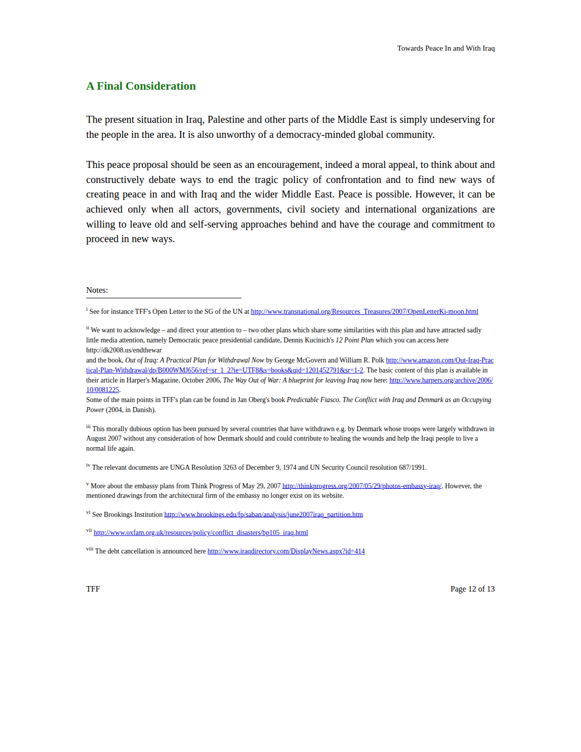Towards Peace In and With Iraq
A Final Consideration
The present situation in Iraq, Palestine and other parts of the Middle East is simply undeserving for the people in the area. It is also unworthy of a democracy-minded global community.
This peace proposal should be seen as an encouragement, indeed a moral appeal, to think about and constructively debate ways to end the tragic policy of confrontation and to find new ways of creating peace in and with Iraq and the wider Middle East. Peace is possible. However, it can be achieved only when all actors, governments, civil society and international organizations are willing to leave old and self-serving approaches behind and have the courage and commitment to proceed in new ways.
Notes:
i See for instance TFF's Open Letter to the SG of the UN at http://www.transnational.org/Resources_Treasures/2007/OpenLetterKi-moon.html
ii We want to acknowledge – and direct your attention to – two other plans which share some similarities with this plan and have attracted sadly little media attention, namely Democratic peace presidential candidate, Dennis Kucinich's 12 Point Plan which you can access here http://dk2008.us/endthewar
and the book, Out of Iraq: A Practical Plan for Withdrawal Now by George McGovern and William R. Polk http://www.amazon.com/Out-Iraq-Practical-Plan-Withdrawal/dp/B000WMJ656/ref=sr_1_2?ie=UTF8&s=books&qid=1201452791&sr=1-2. The basic content of this plan is available in their article in Harper's Magazine, October 2006, The Way Out of War: A blueprint for leaving Iraq now here: http://www.harpers.org/archive/2006/10/0081225.
Some of the main points in TFF's plan can be found in Jan Oberg's book Predictable Fiasco. The Conflict with Iraq and Denmark as an Occupying Power (2004, in Danish).
iii This morally dubious option has been pursued by several countries that have withdrawn e.g. by Denmark whose troops were largely withdrawn in August 2007 without any consideration of how Denmark should and could contribute to healing the wounds and help the Iraqi people to live a normal life again.
iv The relevant documents are UNGA Resolution 3263 of December 9, 1974 and UN Security Council resolution 687/1991.
v More about the embassy plans from Think Progress of May 29, 2007 http://thinkprogress.org/2007/05/29/photos-embassy-iraq/. However, the mentioned drawings from the architectural firm of the embassy no longer exist on its website.
vi See Brookings Institution http://www.brookings.edu/fp/saban/analysis/june2007iraq_partition.htm
vii http://www.oxfam.org.uk/resources/policy/conflict_disasters/bp105_iraq.html
viii The debt cancellation is announced here http://www.iraqdirectory.com/DisplayNews.aspx?id=414
TFF Page 12 of 13